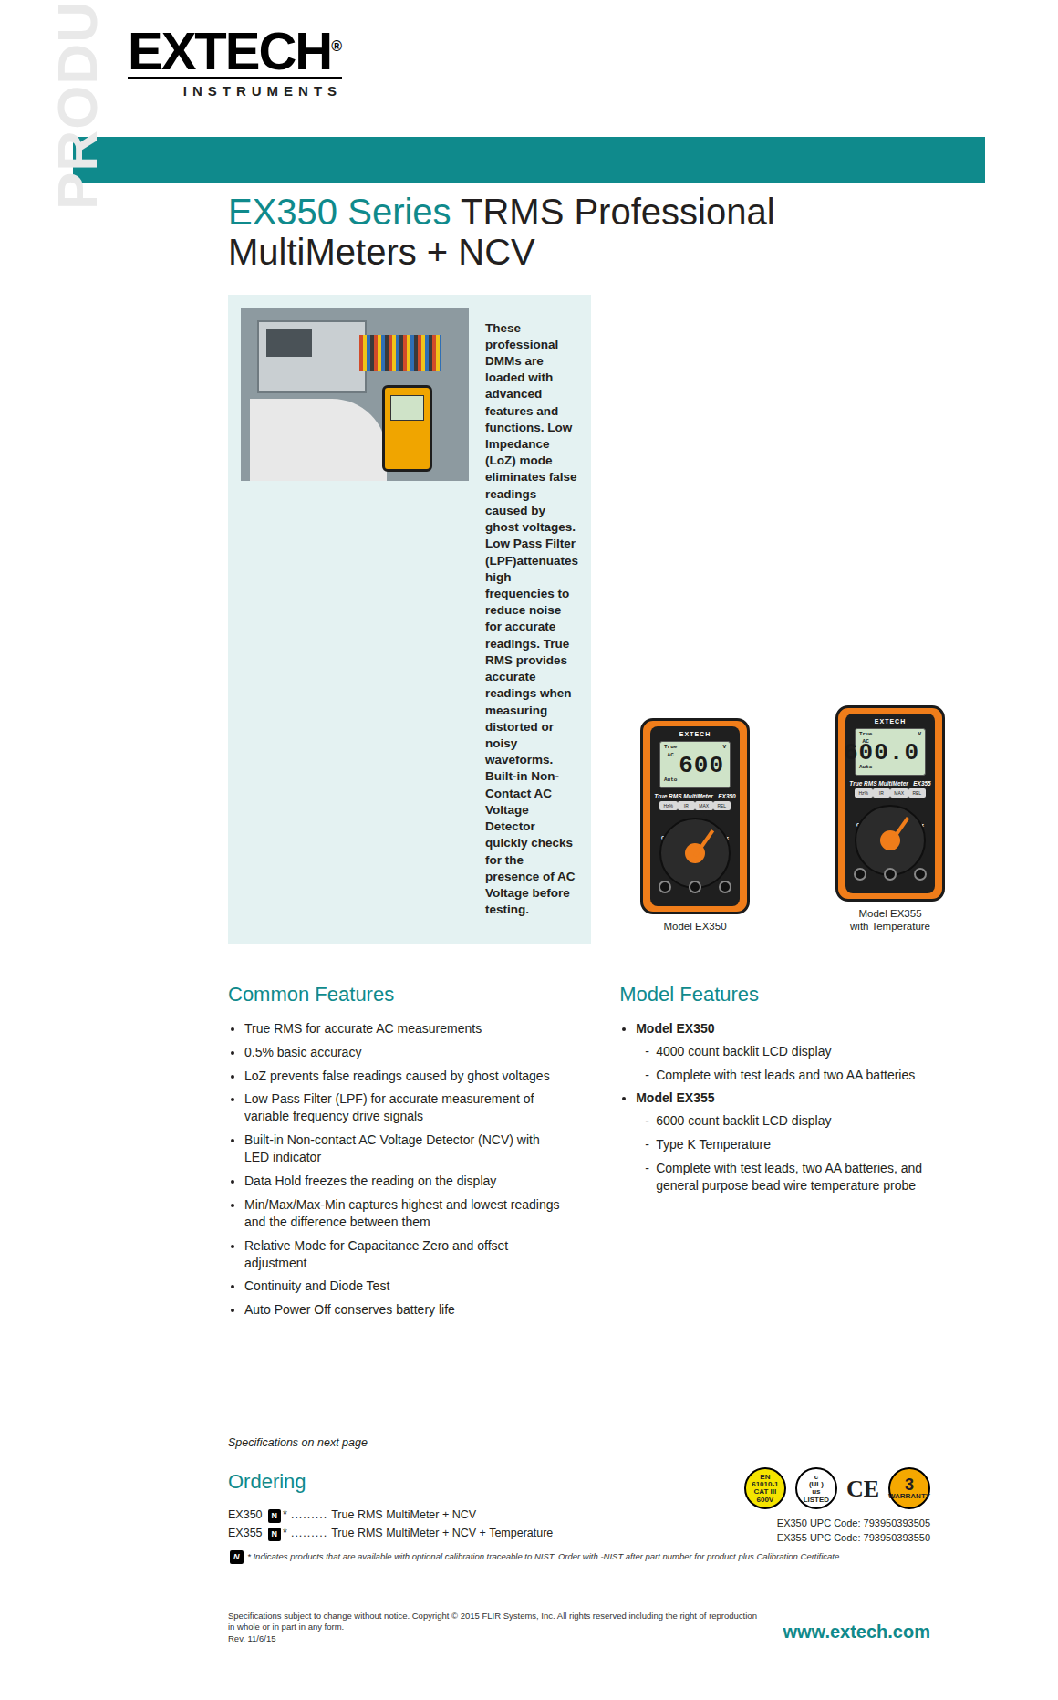EXTECH®
INSTRUMENTS
PRODUCT DATASHEET
EX350 Series TRMS Professional
MultiMeters + NCV
These professional DMMs are loaded with advanced features and functions. Low Impedance (LoZ) mode eliminates false readings caused by ghost voltages. Low Pass Filter (LPF)attenuates high frequencies to reduce noise for accurate readings. True RMS provides accurate readings when measuring distorted or noisy waveforms. Built-in Non-Contact AC Voltage Detector quickly checks for the presence of AC Voltage before testing.
EXTECH
True
AC V 600 Auto
True RMS MultiMeter EX350
Hz% IR MAX MIN REL
OFF
Hz
Model EX350
EXTECH
True
AC V 600.0 Auto
True RMS MultiMeter EX355
Hz% IR MAX MIN REL
OFF
Hz
Model EX355
with Temperature
Common Features
True RMS for accurate AC measurements
0.5% basic accuracy
LoZ prevents false readings caused by ghost voltages
Low Pass Filter (LPF) for accurate measurement of variable frequency drive signals
Built-in Non-contact AC Voltage Detector (NCV) with LED indicator
Data Hold freezes the reading on the display
Min/Max/Max-Min captures highest and lowest readings and the difference between them
Relative Mode for Capacitance Zero and offset adjustment
Continuity and Diode Test
Auto Power Off conserves battery life
Model Features
Model EX350
4000 count backlit LCD display
Complete with test leads and two AA batteries
Model EX355
6000 count backlit LCD display
Type K Temperature
Complete with test leads, two AA batteries, and general purpose bead wire temperature probe
Specifications on next page
Ordering
EN
61010-1
CAT III
600V
c(UL) us
LISTED
CE
3 WARRANTY
EX350 UPC Code: 793950393505
EX355 UPC Code: 793950393550
| EX350 | N * | ......... | True RMS MultiMeter + NCV |
| EX355 | N * | ......... | True RMS MultiMeter + NCV + Temperature |
N * Indicates products that are available with optional calibration traceable to NIST. Order with -NIST after part number for product plus Calibration Certificate.
Specifications subject to change without notice. Copyright © 2015 FLIR Systems, Inc. All rights reserved including the right of reproduction in whole or in part in any form.
Rev. 11/6/15
www.extech.com